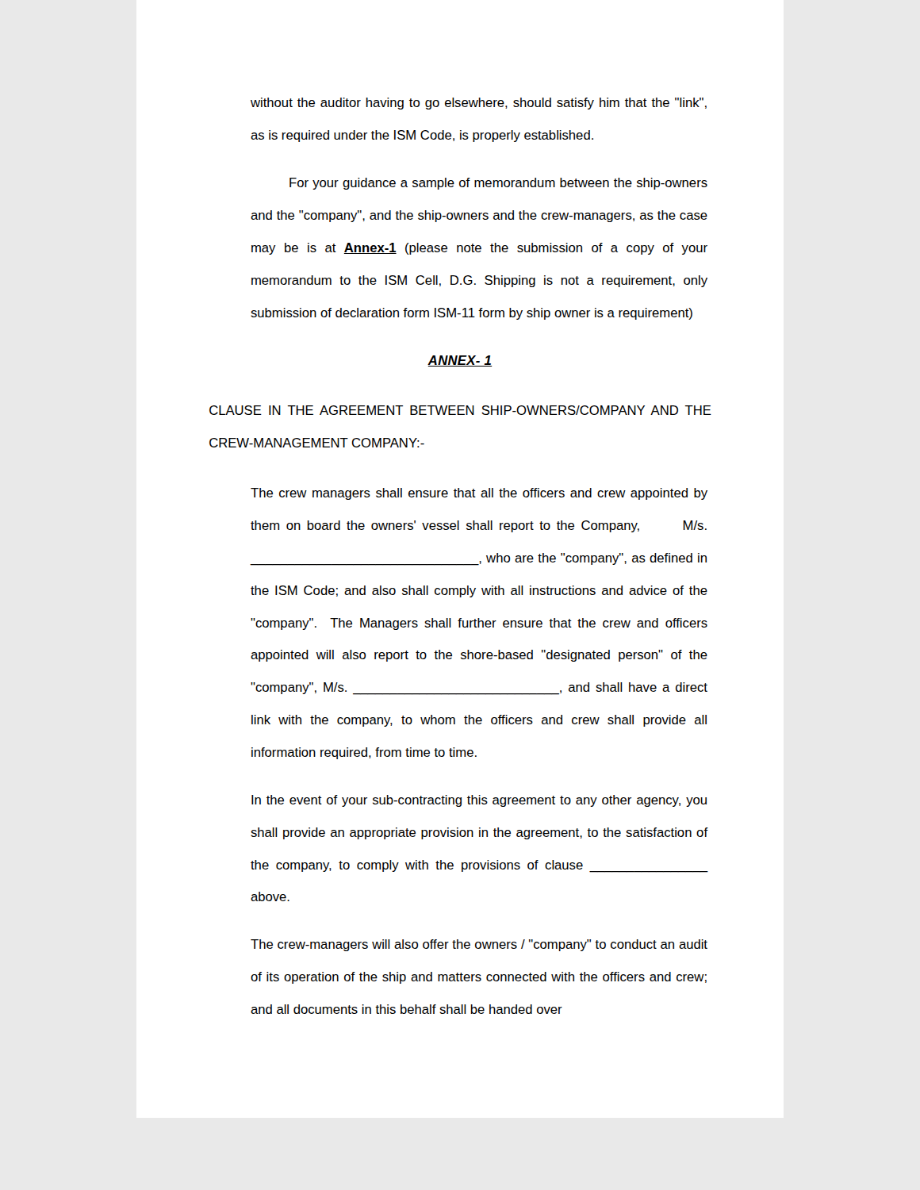without the auditor having to go elsewhere, should satisfy him that the "link", as is required under the ISM Code, is properly established.
For your guidance a sample of memorandum between the ship-owners and the "company", and the ship-owners and the crew-managers, as the case may be is at Annex-1 (please note the submission of a copy of your memorandum to the ISM Cell, D.G. Shipping is not a requirement, only submission of declaration form ISM-11 form by ship owner is a requirement)
ANNEX- 1
CLAUSE IN THE AGREEMENT BETWEEN SHIP-OWNERS/COMPANY AND THE CREW-MANAGEMENT COMPANY:-
The crew managers shall ensure that all the officers and crew appointed by them on board the owners' vessel shall report to the Company, M/s. _______________________________, who are the "company", as defined in the ISM Code; and also shall comply with all instructions and advice of the "company". The Managers shall further ensure that the crew and officers appointed will also report to the shore-based "designated person" of the "company", M/s. ____________________________, and shall have a direct link with the company, to whom the officers and crew shall provide all information required, from time to time.
In the event of your sub-contracting this agreement to any other agency, you shall provide an appropriate provision in the agreement, to the satisfaction of the company, to comply with the provisions of clause ________________ above.
The crew-managers will also offer the owners / "company" to conduct an audit of its operation of the ship and matters connected with the officers and crew; and all documents in this behalf shall be handed over